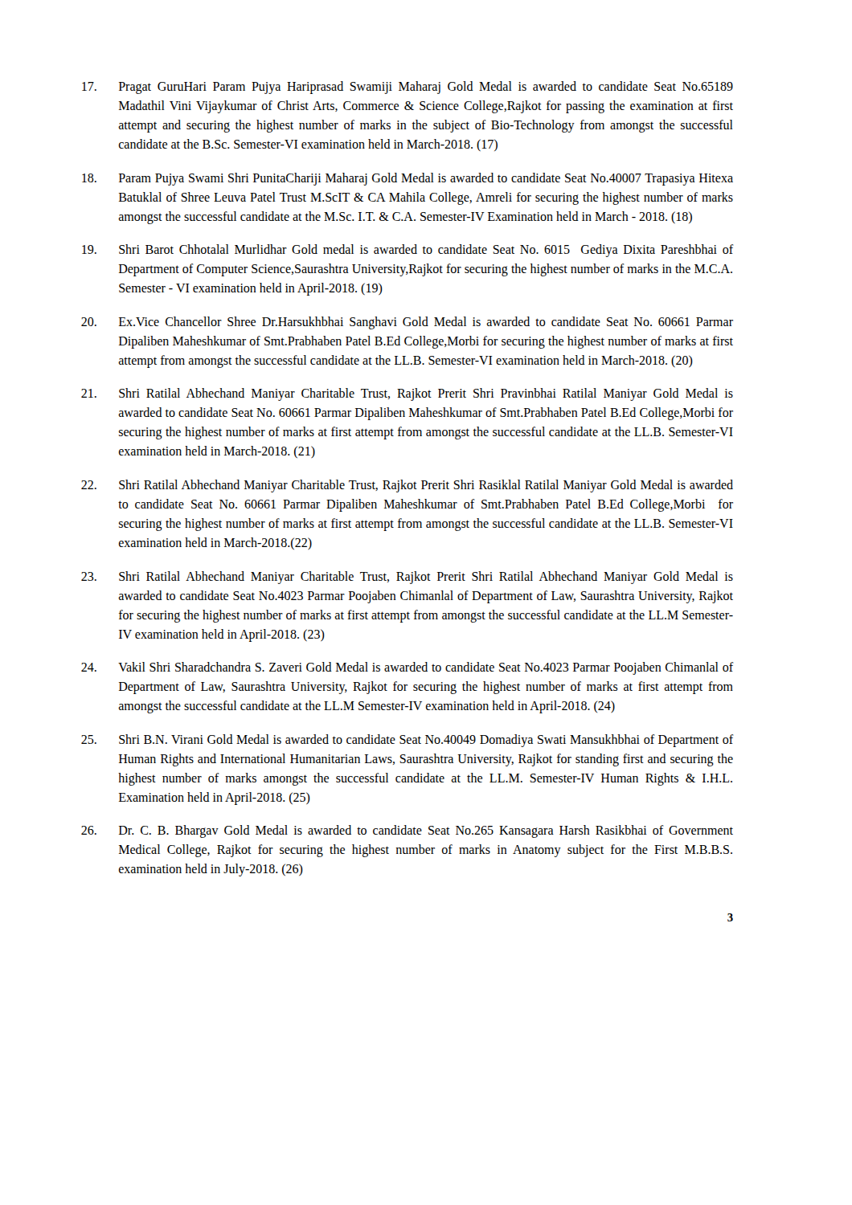Pragat GuruHari Param Pujya Hariprasad Swamiji Maharaj Gold Medal is awarded to candidate Seat No.65189 Madathil Vini Vijaykumar of Christ Arts, Commerce & Science College,Rajkot for passing the examination at first attempt and securing the highest number of marks in the subject of Bio-Technology from amongst the successful candidate at the B.Sc. Semester-VI examination held in March-2018. (17)
Param Pujya Swami Shri PunitaChariji Maharaj Gold Medal is awarded to candidate Seat No.40007 Trapasiya Hitexa Batuklal of Shree Leuva Patel Trust M.ScIT & CA Mahila College, Amreli for securing the highest number of marks amongst the successful candidate at the M.Sc. I.T. & C.A. Semester-IV Examination held in March - 2018. (18)
Shri Barot Chhotalal Murlidhar Gold medal is awarded to candidate Seat No. 6015 Gediya Dixita Pareshbhai of Department of Computer Science,Saurashtra University,Rajkot for securing the highest number of marks in the M.C.A. Semester - VI examination held in April-2018. (19)
Ex.Vice Chancellor Shree Dr.Harsukhbhai Sanghavi Gold Medal is awarded to candidate Seat No. 60661 Parmar Dipaliben Maheshkumar of Smt.Prabhaben Patel B.Ed College,Morbi for securing the highest number of marks at first attempt from amongst the successful candidate at the LL.B. Semester-VI examination held in March-2018. (20)
Shri Ratilal Abhechand Maniyar Charitable Trust, Rajkot Prerit Shri Pravinbhai Ratilal Maniyar Gold Medal is awarded to candidate Seat No. 60661 Parmar Dipaliben Maheshkumar of Smt.Prabhaben Patel B.Ed College,Morbi for securing the highest number of marks at first attempt from amongst the successful candidate at the LL.B. Semester-VI examination held in March-2018. (21)
Shri Ratilal Abhechand Maniyar Charitable Trust, Rajkot Prerit Shri Rasiklal Ratilal Maniyar Gold Medal is awarded to candidate Seat No. 60661 Parmar Dipaliben Maheshkumar of Smt.Prabhaben Patel B.Ed College,Morbi for securing the highest number of marks at first attempt from amongst the successful candidate at the LL.B. Semester-VI examination held in March-2018.(22)
Shri Ratilal Abhechand Maniyar Charitable Trust, Rajkot Prerit Shri Ratilal Abhechand Maniyar Gold Medal is awarded to candidate Seat No.4023 Parmar Poojaben Chimanlal of Department of Law, Saurashtra University, Rajkot for securing the highest number of marks at first attempt from amongst the successful candidate at the LL.M Semester-IV examination held in April-2018. (23)
Vakil Shri Sharadchandra S. Zaveri Gold Medal is awarded to candidate Seat No.4023 Parmar Poojaben Chimanlal of Department of Law, Saurashtra University, Rajkot for securing the highest number of marks at first attempt from amongst the successful candidate at the LL.M Semester-IV examination held in April-2018. (24)
Shri B.N. Virani Gold Medal is awarded to candidate Seat No.40049 Domadiya Swati Mansukhbhai of Department of Human Rights and International Humanitarian Laws, Saurashtra University, Rajkot for standing first and securing the highest number of marks amongst the successful candidate at the LL.M. Semester-IV Human Rights & I.H.L. Examination held in April-2018. (25)
Dr. C. B. Bhargav Gold Medal is awarded to candidate Seat No.265 Kansagara Harsh Rasikbhai of Government Medical College, Rajkot for securing the highest number of marks in Anatomy subject for the First M.B.B.S. examination held in July-2018. (26)
3